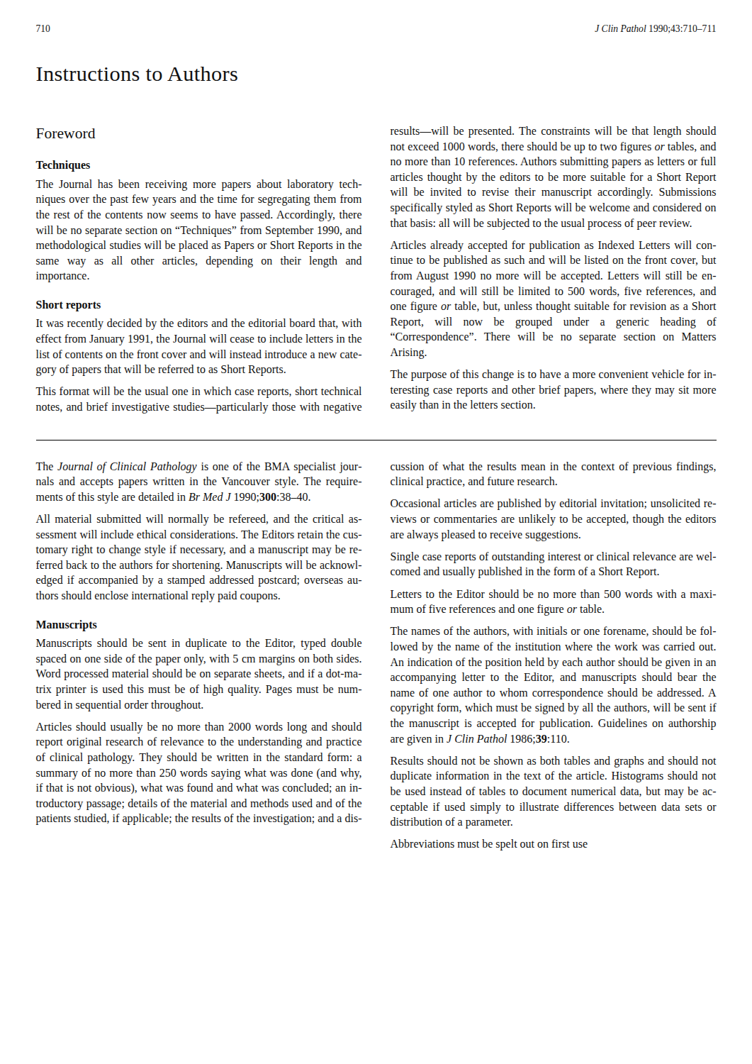710 J Clin Pathol 1990;43:710–711
Instructions to Authors
Foreword
Techniques
The Journal has been receiving more papers about laboratory techniques over the past few years and the time for segregating them from the rest of the contents now seems to have passed. Accordingly, there will be no separate section on “Techniques” from September 1990, and methodological studies will be placed as Papers or Short Reports in the same way as all other articles, depending on their length and importance.
Short reports
It was recently decided by the editors and the editorial board that, with effect from January 1991, the Journal will cease to include letters in the list of contents on the front cover and will instead introduce a new category of papers that will be referred to as Short Reports.
This format will be the usual one in which case reports, short technical notes, and brief investigative studies—particularly those with negative results—will be presented. The constraints will be that length should not exceed 1000 words, there should be up to two figures or tables, and no more than 10 references. Authors submitting papers as letters or full articles thought by the editors to be more suitable for a Short Report will be invited to revise their manuscript accordingly. Submissions specifically styled as Short Reports will be welcome and considered on that basis: all will be subjected to the usual process of peer review.
Articles already accepted for publication as Indexed Letters will continue to be published as such and will be listed on the front cover, but from August 1990 no more will be accepted. Letters will still be encouraged, and will still be limited to 500 words, five references, and one figure or table, but, unless thought suitable for revision as a Short Report, will now be grouped under a generic heading of “Correspondence”. There will be no separate section on Matters Arising.
The purpose of this change is to have a more convenient vehicle for interesting case reports and other brief papers, where they may sit more easily than in the letters section.
The Journal of Clinical Pathology is one of the BMA specialist journals and accepts papers written in the Vancouver style. The requirements of this style are detailed in Br Med J 1990;300:38–40.
All material submitted will normally be refereed, and the critical assessment will include ethical considerations. The Editors retain the customary right to change style if necessary, and a manuscript may be referred back to the authors for shortening. Manuscripts will be acknowledged if accompanied by a stamped addressed postcard; overseas authors should enclose international reply paid coupons.
Manuscripts
Manuscripts should be sent in duplicate to the Editor, typed double spaced on one side of the paper only, with 5 cm margins on both sides. Word processed material should be on separate sheets, and if a dot-matrix printer is used this must be of high quality. Pages must be numbered in sequential order throughout.
Articles should usually be no more than 2000 words long and should report original research of relevance to the understanding and practice of clinical pathology. They should be written in the standard form: a summary of no more than 250 words saying what was done (and why, if that is not obvious), what was found and what was concluded; an introductory passage; details of the material and methods used and of the patients studied, if applicable; the results of the investigation; and a discussion of what the results mean in the context of previous findings, clinical practice, and future research.
Occasional articles are published by editorial invitation; unsolicited reviews or commentaries are unlikely to be accepted, though the editors are always pleased to receive suggestions.
Single case reports of outstanding interest or clinical relevance are welcomed and usually published in the form of a Short Report.
Letters to the Editor should be no more than 500 words with a maximum of five references and one figure or table.
The names of the authors, with initials or one forename, should be followed by the name of the institution where the work was carried out. An indication of the position held by each author should be given in an accompanying letter to the Editor, and manuscripts should bear the name of one author to whom correspondence should be addressed. A copyright form, which must be signed by all the authors, will be sent if the manuscript is accepted for publication. Guidelines on authorship are given in J Clin Pathol 1986;39:110.
Results should not be shown as both tables and graphs and should not duplicate information in the text of the article. Histograms should not be used instead of tables to document numerical data, but may be acceptable if used simply to illustrate differences between data sets or distribution of a parameter.
Abbreviations must be spelt out on first use